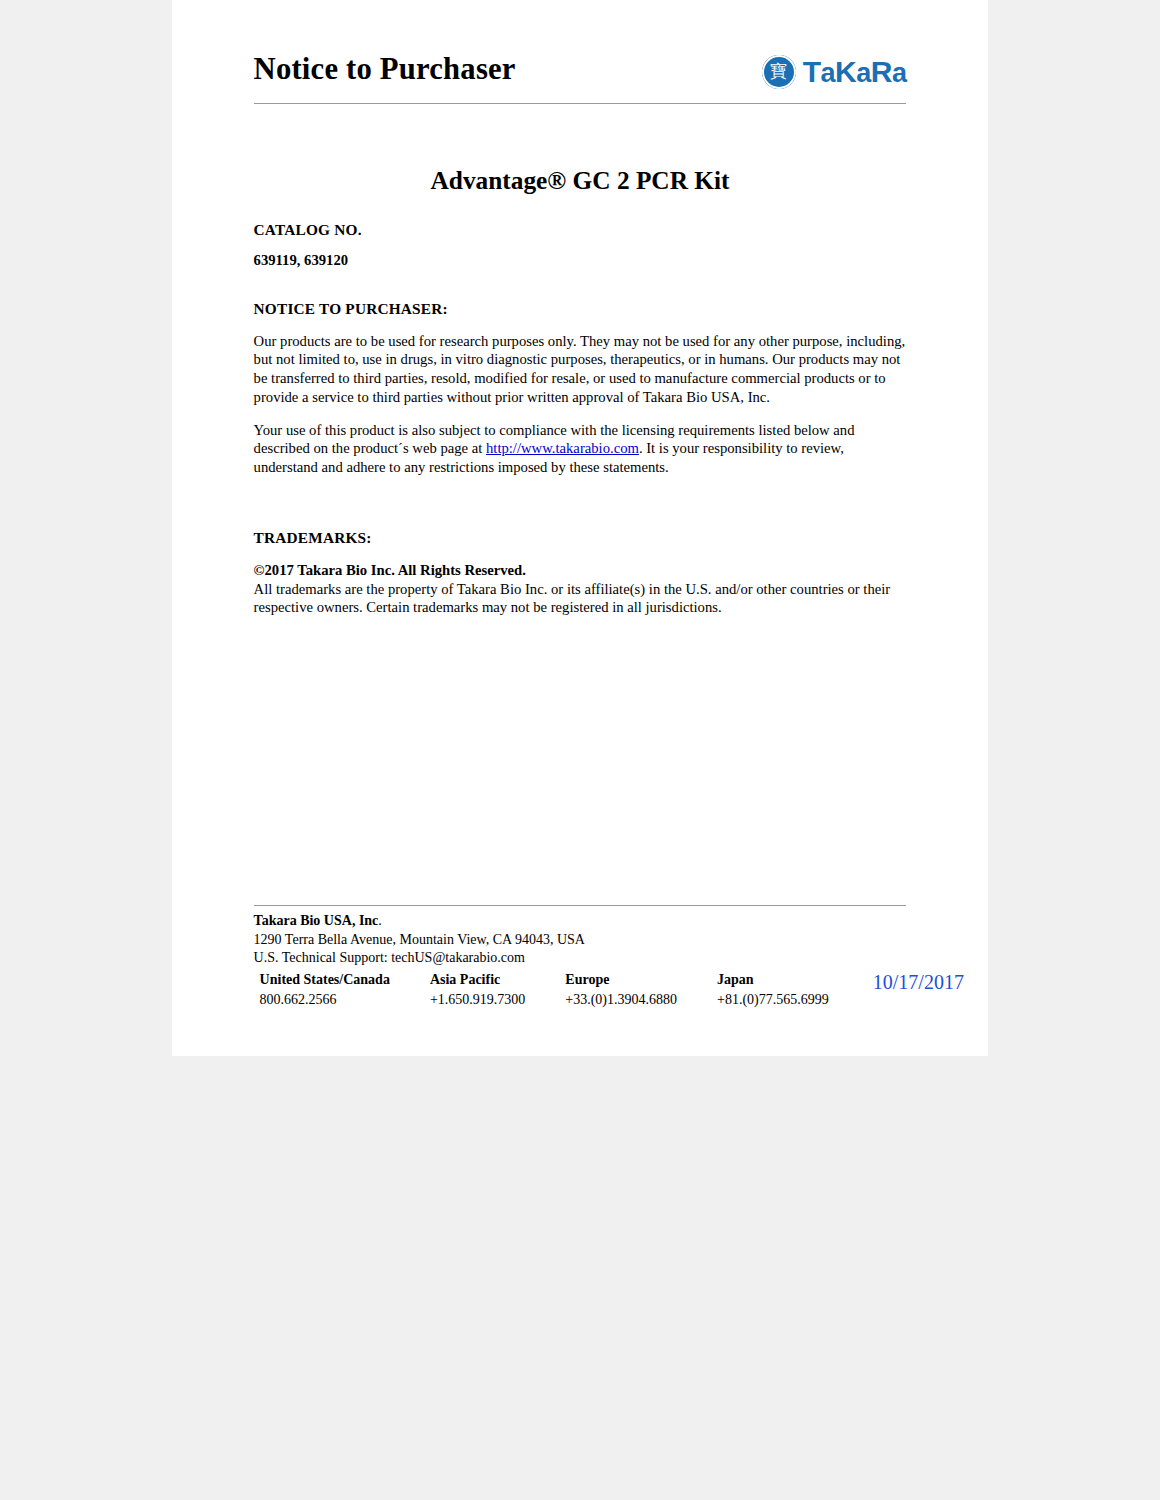Notice to Purchaser
寶
TaKaRa
Advantage® GC 2 PCR Kit
CATALOG NO.
639119, 639120
NOTICE TO PURCHASER:
Our products are to be used for research purposes only. They may not be used for any other purpose, including, but not limited to, use in drugs, in vitro diagnostic purposes, therapeutics, or in humans. Our products may not be transferred to third parties, resold, modified for resale, or used to manufacture commercial products or to provide a service to third parties without prior written approval of Takara Bio USA, Inc.
Your use of this product is also subject to compliance with the licensing requirements listed below and described on the product´s web page at http://www.takarabio.com. It is your responsibility to review, understand and adhere to any restrictions imposed by these statements.
TRADEMARKS:
©2017 Takara Bio Inc. All Rights Reserved.
All trademarks are the property of Takara Bio Inc. or its affiliate(s) in the U.S. and/or other countries or their respective owners. Certain trademarks may not be registered in all jurisdictions.
Takara Bio USA, Inc.
1290 Terra Bella Avenue, Mountain View, CA 94043, USA
U.S. Technical Support: techUS@takarabio.com
| United States/Canada | Asia Pacific | Europe | Japan |
| --- | --- | --- | --- |
| 800.662.2566 | +1.650.919.7300 | +33.(0)1.3904.6880 | +81.(0)77.565.6999 |
10/17/2017